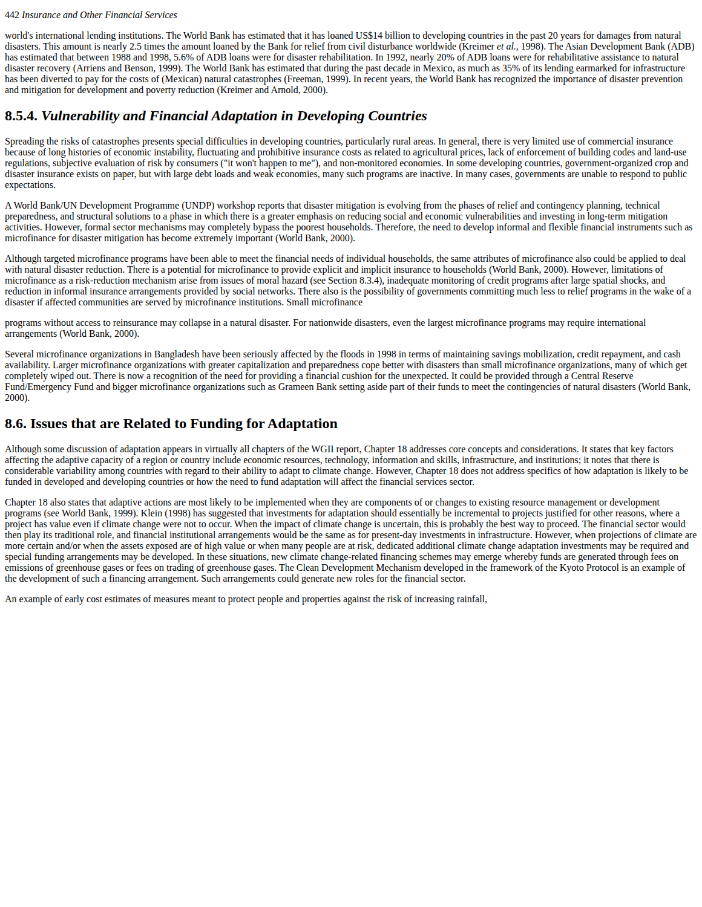442 Insurance and Other Financial Services
world's international lending institutions. The World Bank has estimated that it has loaned US$14 billion to developing countries in the past 20 years for damages from natural disasters. This amount is nearly 2.5 times the amount loaned by the Bank for relief from civil disturbance worldwide (Kreimer et al., 1998). The Asian Development Bank (ADB) has estimated that between 1988 and 1998, 5.6% of ADB loans were for disaster rehabilitation. In 1992, nearly 20% of ADB loans were for rehabilitative assistance to natural disaster recovery (Arriens and Benson, 1999). The World Bank has estimated that during the past decade in Mexico, as much as 35% of its lending earmarked for infrastructure has been diverted to pay for the costs of (Mexican) natural catastrophes (Freeman, 1999). In recent years, the World Bank has recognized the importance of disaster prevention and mitigation for development and poverty reduction (Kreimer and Arnold, 2000).
8.5.4. Vulnerability and Financial Adaptation in Developing Countries
Spreading the risks of catastrophes presents special difficulties in developing countries, particularly rural areas. In general, there is very limited use of commercial insurance because of long histories of economic instability, fluctuating and prohibitive insurance costs as related to agricultural prices, lack of enforcement of building codes and land-use regulations, subjective evaluation of risk by consumers ("it won't happen to me"), and non-monitored economies. In some developing countries, government-organized crop and disaster insurance exists on paper, but with large debt loads and weak economies, many such programs are inactive. In many cases, governments are unable to respond to public expectations.
A World Bank/UN Development Programme (UNDP) workshop reports that disaster mitigation is evolving from the phases of relief and contingency planning, technical preparedness, and structural solutions to a phase in which there is a greater emphasis on reducing social and economic vulnerabilities and investing in long-term mitigation activities. However, formal sector mechanisms may completely bypass the poorest households. Therefore, the need to develop informal and flexible financial instruments such as microfinance for disaster mitigation has become extremely important (World Bank, 2000).
Although targeted microfinance programs have been able to meet the financial needs of individual households, the same attributes of microfinance also could be applied to deal with natural disaster reduction. There is a potential for microfinance to provide explicit and implicit insurance to households (World Bank, 2000). However, limitations of microfinance as a risk-reduction mechanism arise from issues of moral hazard (see Section 8.3.4), inadequate monitoring of credit programs after large spatial shocks, and reduction in informal insurance arrangements provided by social networks. There also is the possibility of governments committing much less to relief programs in the wake of a disaster if affected communities are served by microfinance institutions. Small microfinance
programs without access to reinsurance may collapse in a natural disaster. For nationwide disasters, even the largest microfinance programs may require international arrangements (World Bank, 2000).
Several microfinance organizations in Bangladesh have been seriously affected by the floods in 1998 in terms of maintaining savings mobilization, credit repayment, and cash availability. Larger microfinance organizations with greater capitalization and preparedness cope better with disasters than small microfinance organizations, many of which get completely wiped out. There is now a recognition of the need for providing a financial cushion for the unexpected. It could be provided through a Central Reserve Fund/Emergency Fund and bigger microfinance organizations such as Grameen Bank setting aside part of their funds to meet the contingencies of natural disasters (World Bank, 2000).
8.6. Issues that are Related to Funding for Adaptation
Although some discussion of adaptation appears in virtually all chapters of the WGII report, Chapter 18 addresses core concepts and considerations. It states that key factors affecting the adaptive capacity of a region or country include economic resources, technology, information and skills, infrastructure, and institutions; it notes that there is considerable variability among countries with regard to their ability to adapt to climate change. However, Chapter 18 does not address specifics of how adaptation is likely to be funded in developed and developing countries or how the need to fund adaptation will affect the financial services sector.
Chapter 18 also states that adaptive actions are most likely to be implemented when they are components of or changes to existing resource management or development programs (see World Bank, 1999). Klein (1998) has suggested that investments for adaptation should essentially be incremental to projects justified for other reasons, where a project has value even if climate change were not to occur. When the impact of climate change is uncertain, this is probably the best way to proceed. The financial sector would then play its traditional role, and financial institutional arrangements would be the same as for present-day investments in infrastructure. However, when projections of climate are more certain and/or when the assets exposed are of high value or when many people are at risk, dedicated additional climate change adaptation investments may be required and special funding arrangements may be developed. In these situations, new climate change-related financing schemes may emerge whereby funds are generated through fees on emissions of greenhouse gases or fees on trading of greenhouse gases. The Clean Development Mechanism developed in the framework of the Kyoto Protocol is an example of the development of such a financing arrangement. Such arrangements could generate new roles for the financial sector.
An example of early cost estimates of measures meant to protect people and properties against the risk of increasing rainfall,